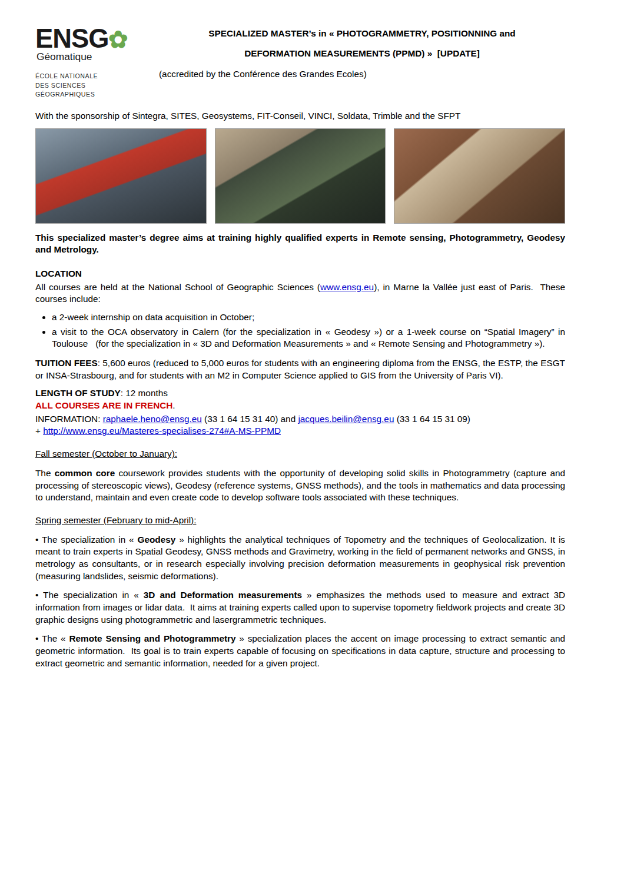ENSG✿
Géomatique
ÉCOLE NATIONALE
DES SCIENCES
GÉOGRAPHIQUES
SPECIALIZED MASTER’s in « PHOTOGRAMMETRY, POSITIONNING and
DEFORMATION MEASUREMENTS (PPMD) » [UPDATE]
(accredited by the Conférence des Grandes Ecoles)
With the sponsorship of Sintegra, SITES, Geosystems, FIT-Conseil, VINCI, Soldata, Trimble and the SFPT
This specialized master’s degree aims at training highly qualified experts in Remote sensing, Photogrammetry, Geodesy and Metrology.
LOCATION
All courses are held at the National School of Geographic Sciences (www.ensg.eu), in Marne la Vallée just east of Paris. These courses include:
a 2-week internship on data acquisition in October;
a visit to the OCA observatory in Calern (for the specialization in « Geodesy ») or a 1-week course on “Spatial Imagery” in Toulouse (for the specialization in « 3D and Deformation Measurements » and « Remote Sensing and Photogrammetry »).
TUITION FEES: 5,600 euros (reduced to 5,000 euros for students with an engineering diploma from the ENSG, the ESTP, the ESGT or INSA-Strasbourg, and for students with an M2 in Computer Science applied to GIS from the University of Paris VI).
LENGTH OF STUDY: 12 months
ALL COURSES ARE IN FRENCH.
INFORMATION: raphaele.heno@ensg.eu (33 1 64 15 31 40) and jacques.beilin@ensg.eu (33 1 64 15 31 09)
+ http://www.ensg.eu/Masteres-specialises-274#A-MS-PPMD
Fall semester (October to January):
The common core coursework provides students with the opportunity of developing solid skills in Photogrammetry (capture and processing of stereoscopic views), Geodesy (reference systems, GNSS methods), and the tools in mathematics and data processing to understand, maintain and even create code to develop software tools associated with these techniques.
Spring semester (February to mid-April):
• The specialization in « Geodesy » highlights the analytical techniques of Topometry and the techniques of Geolocalization. It is meant to train experts in Spatial Geodesy, GNSS methods and Gravimetry, working in the field of permanent networks and GNSS, in metrology as consultants, or in research especially involving precision deformation measurements in geophysical risk prevention (measuring landslides, seismic deformations).
• The specialization in « 3D and Deformation measurements » emphasizes the methods used to measure and extract 3D information from images or lidar data. It aims at training experts called upon to supervise topometry fieldwork projects and create 3D graphic designs using photogrammetric and lasergrammetric techniques.
• The « Remote Sensing and Photogrammetry » specialization places the accent on image processing to extract semantic and geometric information. Its goal is to train experts capable of focusing on specifications in data capture, structure and processing to extract geometric and semantic information, needed for a given project.